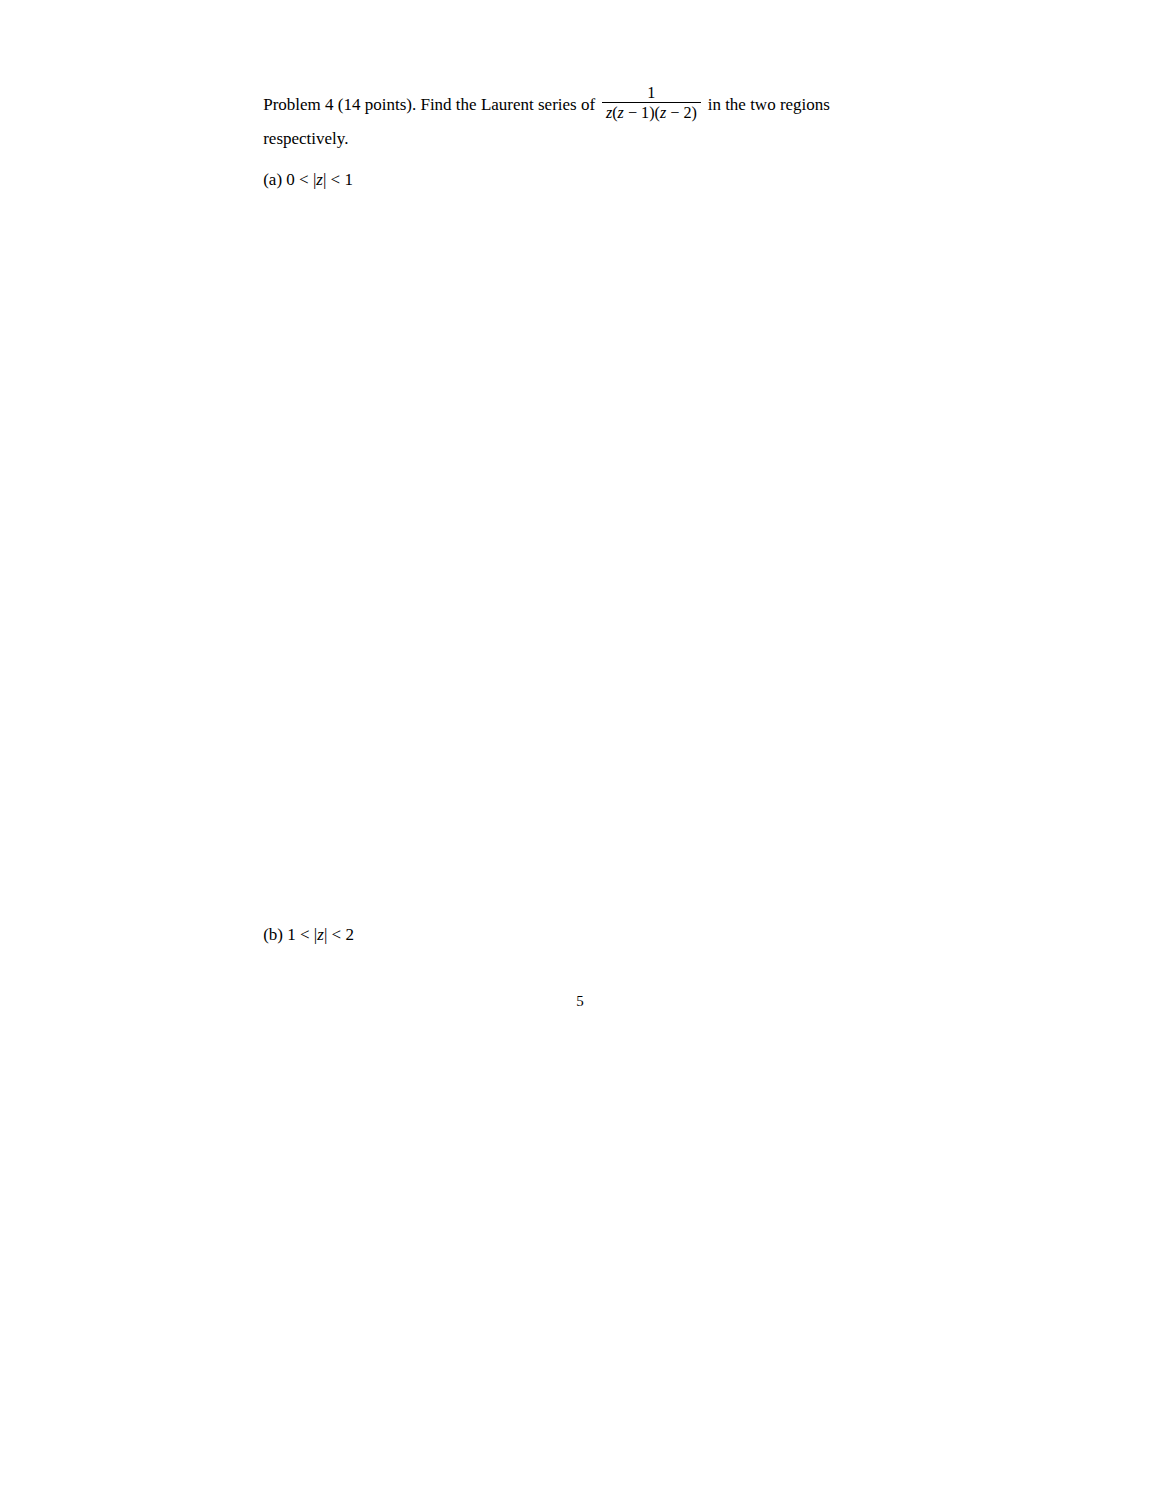Problem 4 (14 points). Find the Laurent series of 1 z(z − 1)(z − 2) in the two regions respectively.
(a) 0 < |z| < 1
(b) 1 < |z| < 2
5